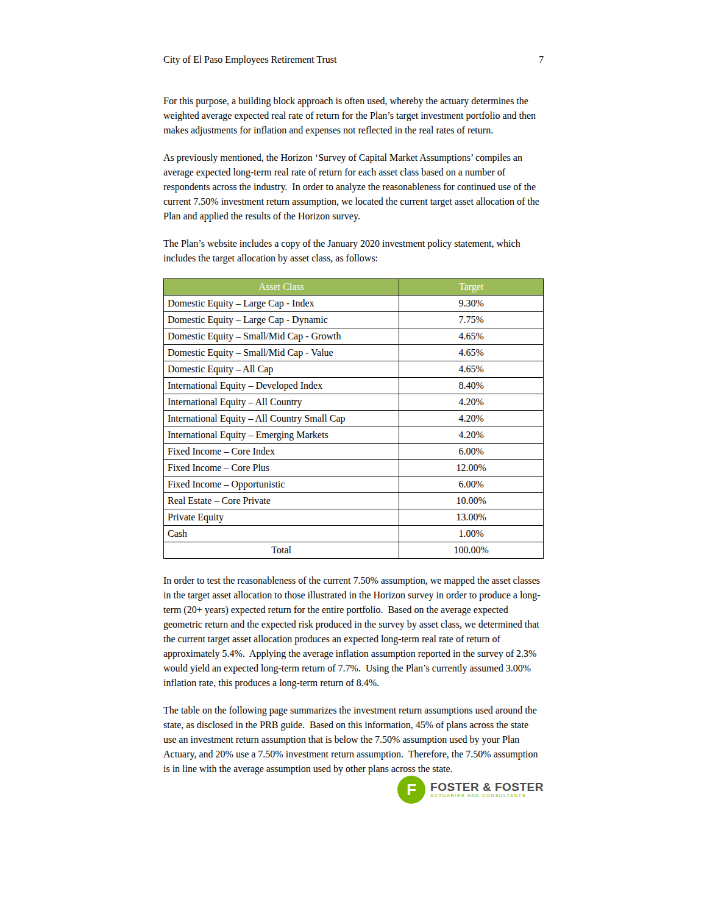City of El Paso Employees Retirement Trust
7
For this purpose, a building block approach is often used, whereby the actuary determines the weighted average expected real rate of return for the Plan’s target investment portfolio and then makes adjustments for inflation and expenses not reflected in the real rates of return.
As previously mentioned, the Horizon ‘Survey of Capital Market Assumptions’ compiles an average expected long-term real rate of return for each asset class based on a number of respondents across the industry. In order to analyze the reasonableness for continued use of the current 7.50% investment return assumption, we located the current target asset allocation of the Plan and applied the results of the Horizon survey.
The Plan’s website includes a copy of the January 2020 investment policy statement, which includes the target allocation by asset class, as follows:
| Asset Class | Target |
| --- | --- |
| Domestic Equity – Large Cap - Index | 9.30% |
| Domestic Equity – Large Cap - Dynamic | 7.75% |
| Domestic Equity – Small/Mid Cap - Growth | 4.65% |
| Domestic Equity – Small/Mid Cap - Value | 4.65% |
| Domestic Equity – All Cap | 4.65% |
| International Equity – Developed Index | 8.40% |
| International Equity – All Country | 4.20% |
| International Equity – All Country Small Cap | 4.20% |
| International Equity – Emerging Markets | 4.20% |
| Fixed Income – Core Index | 6.00% |
| Fixed Income – Core Plus | 12.00% |
| Fixed Income – Opportunistic | 6.00% |
| Real Estate – Core Private | 10.00% |
| Private Equity | 13.00% |
| Cash | 1.00% |
| Total | 100.00% |
In order to test the reasonableness of the current 7.50% assumption, we mapped the asset classes in the target asset allocation to those illustrated in the Horizon survey in order to produce a long-term (20+ years) expected return for the entire portfolio. Based on the average expected geometric return and the expected risk produced in the survey by asset class, we determined that the current target asset allocation produces an expected long-term real rate of return of approximately 5.4%. Applying the average inflation assumption reported in the survey of 2.3% would yield an expected long-term return of 7.7%. Using the Plan’s currently assumed 3.00% inflation rate, this produces a long-term return of 8.4%.
The table on the following page summarizes the investment return assumptions used around the state, as disclosed in the PRB guide. Based on this information, 45% of plans across the state use an investment return assumption that is below the 7.50% assumption used by your Plan Actuary, and 20% use a 7.50% investment return assumption. Therefore, the 7.50% assumption is in line with the average assumption used by other plans across the state.
FOSTER & FOSTER
ACTUARIES AND CONSULTANTS